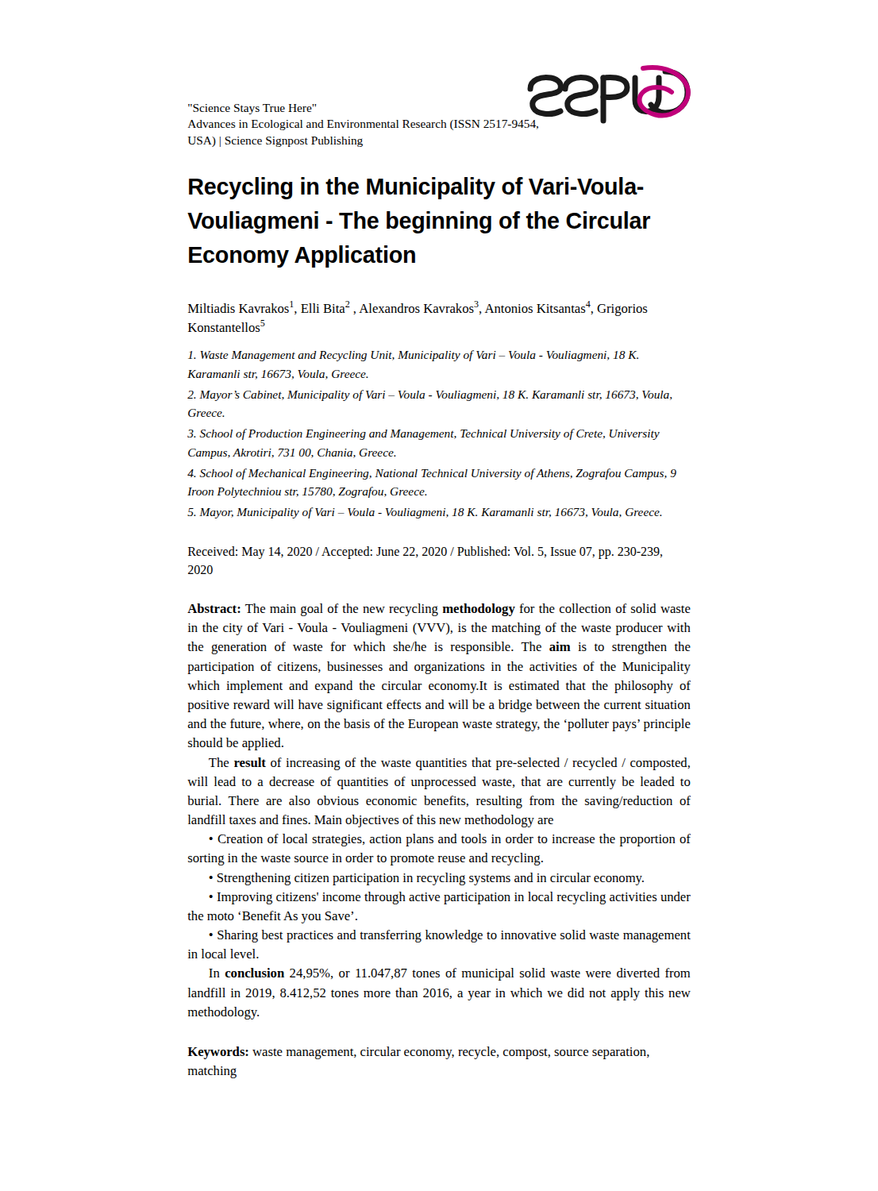"Science Stays True Here"
Advances in Ecological and Environmental Research (ISSN 2517-9454, USA) | Science Signpost Publishing
Recycling in the Municipality of Vari-Voula-Vouliagmeni - The beginning of the Circular Economy Application
Miltiadis Kavrakos1, Elli Bita2 , Alexandros Kavrakos3, Antonios Kitsantas4, Grigorios Konstantellos5
1. Waste Management and Recycling Unit, Municipality of Vari – Voula - Vouliagmeni, 18 K. Karamanli str, 16673, Voula, Greece.
2. Mayor’s Cabinet, Municipality of Vari – Voula - Vouliagmeni, 18 K. Karamanli str, 16673, Voula, Greece.
3. School of Production Engineering and Management, Technical University of Crete, University Campus, Akrotiri, 731 00, Chania, Greece.
4. School of Mechanical Engineering, National Technical University of Athens, Zografou Campus, 9 Iroon Polytechniou str, 15780, Zografou, Greece.
5. Mayor, Municipality of Vari – Voula - Vouliagmeni, 18 K. Karamanli str, 16673, Voula, Greece.
Received: May 14, 2020 / Accepted: June 22, 2020 / Published: Vol. 5, Issue 07, pp. 230-239, 2020
Abstract: The main goal of the new recycling methodology for the collection of solid waste in the city of Vari - Voula - Vouliagmeni (VVV), is the matching of the waste producer with the generation of waste for which she/he is responsible. The aim is to strengthen the participation of citizens, businesses and organizations in the activities of the Municipality which implement and expand the circular economy.It is estimated that the philosophy of positive reward will have significant effects and will be a bridge between the current situation and the future, where, on the basis of the European waste strategy, the ‘polluter pays’ principle should be applied.
The result of increasing of the waste quantities that pre-selected / recycled / composted, will lead to a decrease of quantities of unprocessed waste, that are currently be leaded to burial. There are also obvious economic benefits, resulting from the saving/reduction of landfill taxes and fines. Main objectives of this new methodology are
• Creation of local strategies, action plans and tools in order to increase the proportion of sorting in the waste source in order to promote reuse and recycling.
• Strengthening citizen participation in recycling systems and in circular economy.
• Improving citizens' income through active participation in local recycling activities under the moto ‘Benefit As you Save’.
• Sharing best practices and transferring knowledge to innovative solid waste management in local level.
In conclusion 24,95%, or 11.047,87 tones of municipal solid waste were diverted from landfill in 2019, 8.412,52 tones more than 2016, a year in which we did not apply this new methodology.
Keywords: waste management, circular economy, recycle, compost, source separation, matching